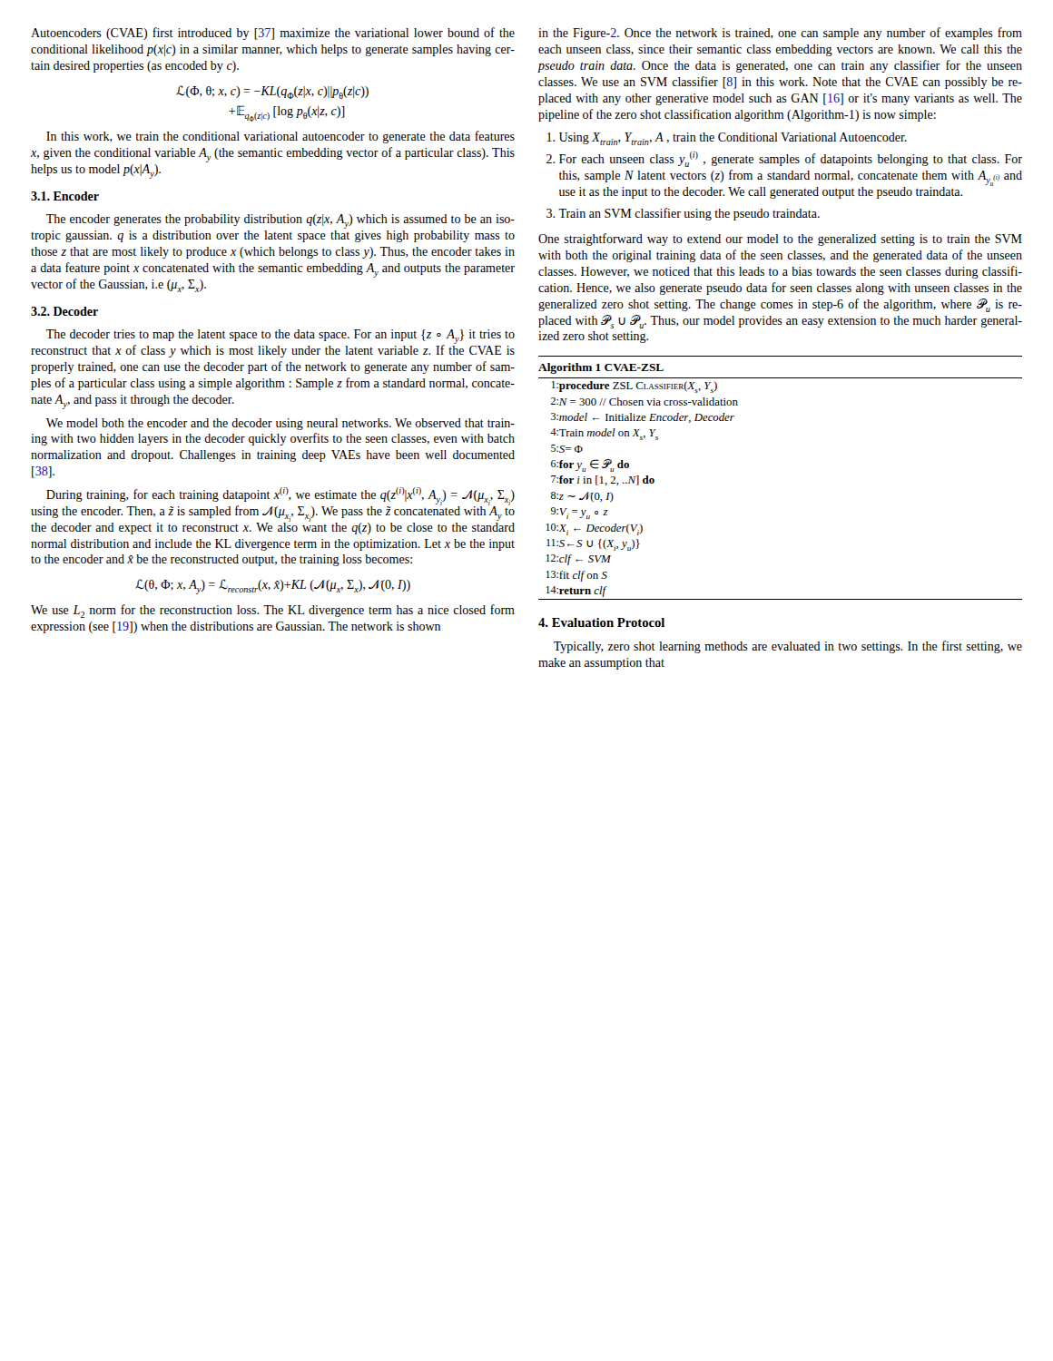Autoencoders (CVAE) first introduced by [37] maximize the variational lower bound of the conditional likelihood p(x|c) in a similar manner, which helps to generate samples having certain desired properties (as encoded by c).
ℒ(Φ, θ; x, c) = −KL(qΦ(z|x, c)||pθ(z|c))
+𝔼qΦ(z|c) [log pθ(x|z, c)]
In this work, we train the conditional variational autoencoder to generate the data features x, given the conditional variable Ay (the semantic embedding vector of a particular class). This helps us to model p(x|Ay).
3.1. Encoder
The encoder generates the probability distribution q(z|x, Ay) which is assumed to be an isotropic gaussian. q is a distribution over the latent space that gives high probability mass to those z that are most likely to produce x (which belongs to class y). Thus, the encoder takes in a data feature point x concatenated with the semantic embedding Ay and outputs the parameter vector of the Gaussian, i.e (μx, Σx).
3.2. Decoder
The decoder tries to map the latent space to the data space. For an input {z ∘ Ay} it tries to reconstruct that x of class y which is most likely under the latent variable z. If the CVAE is properly trained, one can use the decoder part of the network to generate any number of samples of a particular class using a simple algorithm : Sample z from a standard normal, concatenate Ay, and pass it through the decoder.
We model both the encoder and the decoder using neural networks. We observed that training with two hidden layers in the decoder quickly overfits to the seen classes, even with batch normalization and dropout. Challenges in training deep VAEs have been well documented [38].
During training, for each training datapoint x(i), we estimate the q(z(i)|x(i), Ayi) = 𝒩(μxi, Σxi) using the encoder. Then, a z̃ is sampled from 𝒩(μxi, Σxi). We pass the z̃ concatenated with Ay to the decoder and expect it to reconstruct x. We also want the q(z) to be close to the standard normal distribution and include the KL divergence term in the optimization. Let x be the input to the encoder and x̂ be the reconstructed output, the training loss becomes:
ℒ(θ, Φ; x, Ay) = ℒreconstr(x, x̂)+KL (𝒩(μx, Σx), 𝒩(0, I))
We use L2 norm for the reconstruction loss. The KL divergence term has a nice closed form expression (see [19]) when the distributions are Gaussian. The network is shown
in the Figure-2. Once the network is trained, one can sample any number of examples from each unseen class, since their semantic class embedding vectors are known. We call this the pseudo train data. Once the data is generated, one can train any classifier for the unseen classes. We use an SVM classifier [8] in this work. Note that the CVAE can possibly be replaced with any other generative model such as GAN [16] or it's many variants as well. The pipeline of the zero shot classification algorithm (Algorithm-1) is now simple:
Using Xtrain, Ytrain, A , train the Conditional Variational Autoencoder.
For each unseen class yu(i) , generate samples of datapoints belonging to that class. For this, sample N latent vectors (z) from a standard normal, concatenate them with Ayu(i) and use it as the input to the decoder. We call generated output the pseudo traindata.
Train an SVM classifier using the pseudo traindata.
One straightforward way to extend our model to the generalized setting is to train the SVM with both the original training data of the seen classes, and the generated data of the unseen classes. However, we noticed that this leads to a bias towards the seen classes during classification. Hence, we also generate pseudo data for seen classes along with unseen classes in the generalized zero shot setting. The change comes in step-6 of the algorithm, where 𝒫u is replaced with 𝒫s ∪ 𝒫u. Thus, our model provides an easy extension to the much harder generalized zero shot setting.
Algorithm 1 CVAE-ZSL
| 1: | procedure ZSL Classifier ( X s , Y s ) |
| 2: | N = 300 // Chosen via cross-validation |
| 3: | model ← Initialize Encoder , Decoder |
| 4: | Train model on X s , Y s |
| 5: | S = Φ |
| 6: | for y u ∈ 𝒫 u do |
| 7: | for i in [1, 2, .. N ] do |
| 8: | z ∼ 𝒩(0, I ) |
| 9: | V i = y u ∘ z |
| 10: | X i ← Decoder ( V i ) |
| 11: | S ← S ∪ {( X i , y u )} |
| 12: | clf ← SVM |
| 13: | fit clf on S |
| 14: | return clf |
4. Evaluation Protocol
Typically, zero shot learning methods are evaluated in two settings. In the first setting, we make an assumption that